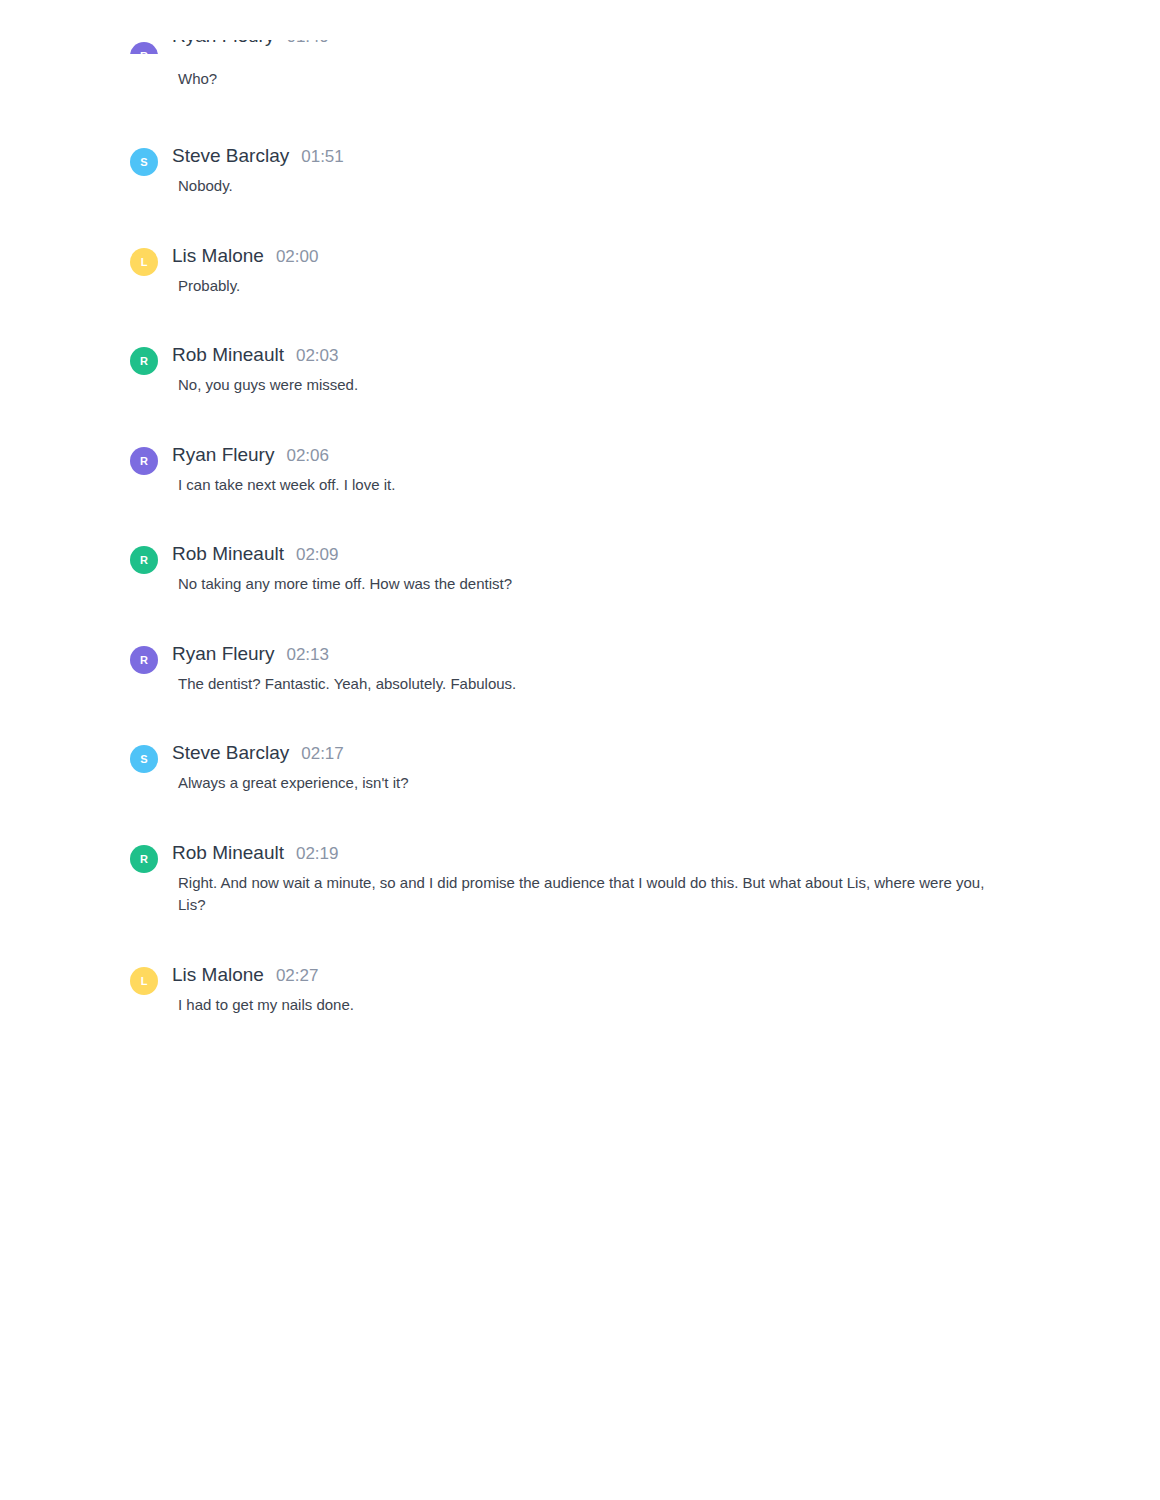R
Ryan Fleury 01:49
R
Who?
S
Steve Barclay 01:51
Nobody.
L
Lis Malone 02:00
Probably.
R
Rob Mineault 02:03
No, you guys were missed.
R
Ryan Fleury 02:06
I can take next week off. I love it.
R
Rob Mineault 02:09
No taking any more time off. How was the dentist?
R
Ryan Fleury 02:13
The dentist? Fantastic. Yeah, absolutely. Fabulous.
S
Steve Barclay 02:17
Always a great experience, isn't it?
R
Rob Mineault 02:19
Right. And now wait a minute, so and I did promise the audience that I would do this. But what about Lis, where were you, Lis?
L
Lis Malone 02:27
I had to get my nails done.